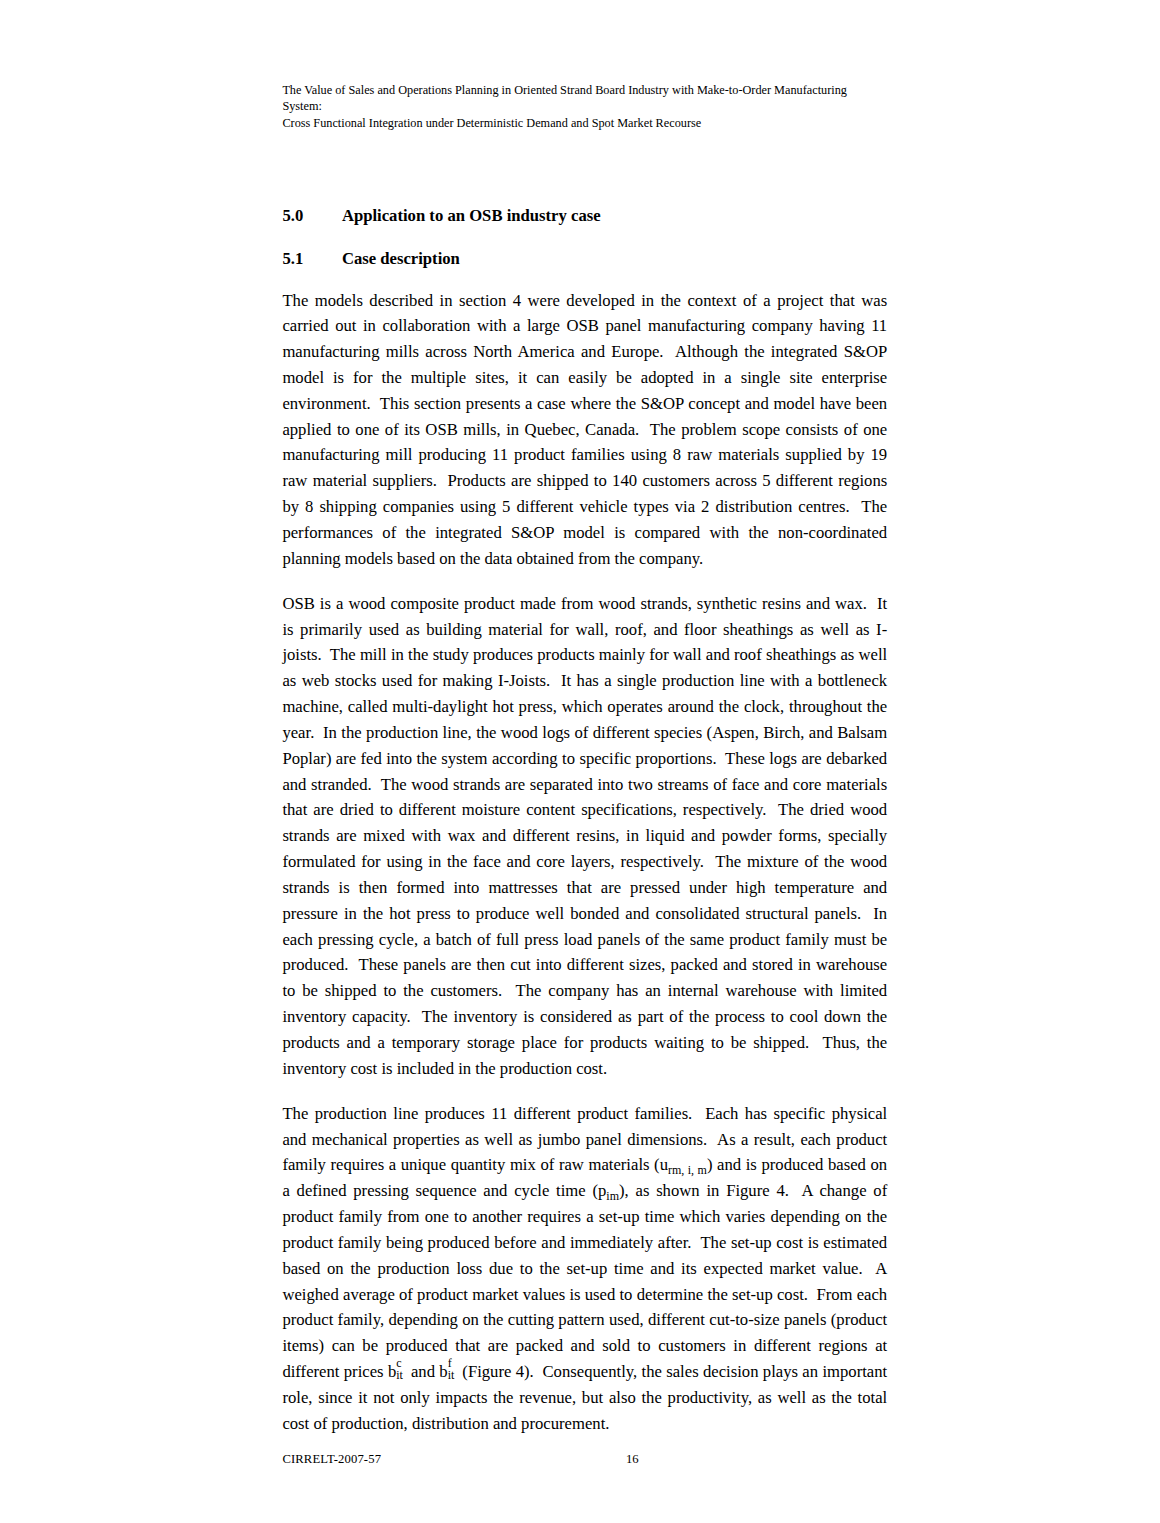The Value of Sales and Operations Planning in Oriented Strand Board Industry with Make-to-Order Manufacturing System:
Cross Functional Integration under Deterministic Demand and Spot Market Recourse
5.0 Application to an OSB industry case
5.1 Case description
The models described in section 4 were developed in the context of a project that was carried out in collaboration with a large OSB panel manufacturing company having 11 manufacturing mills across North America and Europe. Although the integrated S&OP model is for the multiple sites, it can easily be adopted in a single site enterprise environment. This section presents a case where the S&OP concept and model have been applied to one of its OSB mills, in Quebec, Canada. The problem scope consists of one manufacturing mill producing 11 product families using 8 raw materials supplied by 19 raw material suppliers. Products are shipped to 140 customers across 5 different regions by 8 shipping companies using 5 different vehicle types via 2 distribution centres. The performances of the integrated S&OP model is compared with the non-coordinated planning models based on the data obtained from the company.
OSB is a wood composite product made from wood strands, synthetic resins and wax. It is primarily used as building material for wall, roof, and floor sheathings as well as I-joists. The mill in the study produces products mainly for wall and roof sheathings as well as web stocks used for making I-Joists. It has a single production line with a bottleneck machine, called multi-daylight hot press, which operates around the clock, throughout the year. In the production line, the wood logs of different species (Aspen, Birch, and Balsam Poplar) are fed into the system according to specific proportions. These logs are debarked and stranded. The wood strands are separated into two streams of face and core materials that are dried to different moisture content specifications, respectively. The dried wood strands are mixed with wax and different resins, in liquid and powder forms, specially formulated for using in the face and core layers, respectively. The mixture of the wood strands is then formed into mattresses that are pressed under high temperature and pressure in the hot press to produce well bonded and consolidated structural panels. In each pressing cycle, a batch of full press load panels of the same product family must be produced. These panels are then cut into different sizes, packed and stored in warehouse to be shipped to the customers. The company has an internal warehouse with limited inventory capacity. The inventory is considered as part of the process to cool down the products and a temporary storage place for products waiting to be shipped. Thus, the inventory cost is included in the production cost.
The production line produces 11 different product families. Each has specific physical and mechanical properties as well as jumbo panel dimensions. As a result, each product family requires a unique quantity mix of raw materials (urm, i, m) and is produced based on a defined pressing sequence and cycle time (pim), as shown in Figure 4. A change of product family from one to another requires a set-up time which varies depending on the product family being produced before and immediately after. The set-up cost is estimated based on the production loss due to the set-up time and its expected market value. A weighed average of product market values is used to determine the set-up cost. From each product family, depending on the cutting pattern used, different cut-to-size panels (product items) can be produced that are packed and sold to customers in different regions at different prices bcit and bfit (Figure 4). Consequently, the sales decision plays an important role, since it not only impacts the revenue, but also the productivity, as well as the total cost of production, distribution and procurement.
CIRRELT-2007-57 16